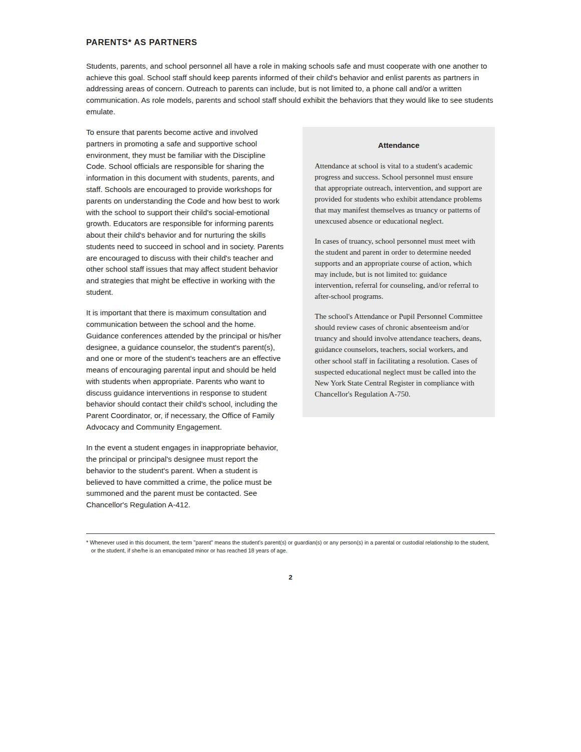PARENTS* AS PARTNERS
Students, parents, and school personnel all have a role in making schools safe and must cooperate with one another to achieve this goal. School staff should keep parents informed of their child's behavior and enlist parents as partners in addressing areas of concern. Outreach to parents can include, but is not limited to, a phone call and/or a written communication. As role models, parents and school staff should exhibit the behaviors that they would like to see students emulate.
To ensure that parents become active and involved partners in promoting a safe and supportive school environment, they must be familiar with the Discipline Code. School officials are responsible for sharing the information in this document with students, parents, and staff. Schools are encouraged to provide workshops for parents on understanding the Code and how best to work with the school to support their child's social-emotional growth. Educators are responsible for informing parents about their child's behavior and for nurturing the skills students need to succeed in school and in society. Parents are encouraged to discuss with their child's teacher and other school staff issues that may affect student behavior and strategies that might be effective in working with the student.
It is important that there is maximum consultation and communication between the school and the home. Guidance conferences attended by the principal or his/her designee, a guidance counselor, the student's parent(s), and one or more of the student's teachers are an effective means of encouraging parental input and should be held with students when appropriate. Parents who want to discuss guidance interventions in response to student behavior should contact their child's school, including the Parent Coordinator, or, if necessary, the Office of Family Advocacy and Community Engagement.
In the event a student engages in inappropriate behavior, the principal or principal's designee must report the behavior to the student's parent. When a student is believed to have committed a crime, the police must be summoned and the parent must be contacted. See Chancellor's Regulation A-412.
Attendance
Attendance at school is vital to a student's academic progress and success. School personnel must ensure that appropriate outreach, intervention, and support are provided for students who exhibit attendance problems that may manifest themselves as truancy or patterns of unexcused absence or educational neglect.
In cases of truancy, school personnel must meet with the student and parent in order to determine needed supports and an appropriate course of action, which may include, but is not limited to: guidance intervention, referral for counseling, and/or referral to after-school programs.
The school's Attendance or Pupil Personnel Committee should review cases of chronic absenteeism and/or truancy and should involve attendance teachers, deans, guidance counselors, teachers, social workers, and other school staff in facilitating a resolution. Cases of suspected educational neglect must be called into the New York State Central Register in compliance with Chancellor's Regulation A-750.
* Whenever used in this document, the term "parent" means the student's parent(s) or guardian(s) or any person(s) in a parental or custodial relationship to the student, or the student, if she/he is an emancipated minor or has reached 18 years of age.
2